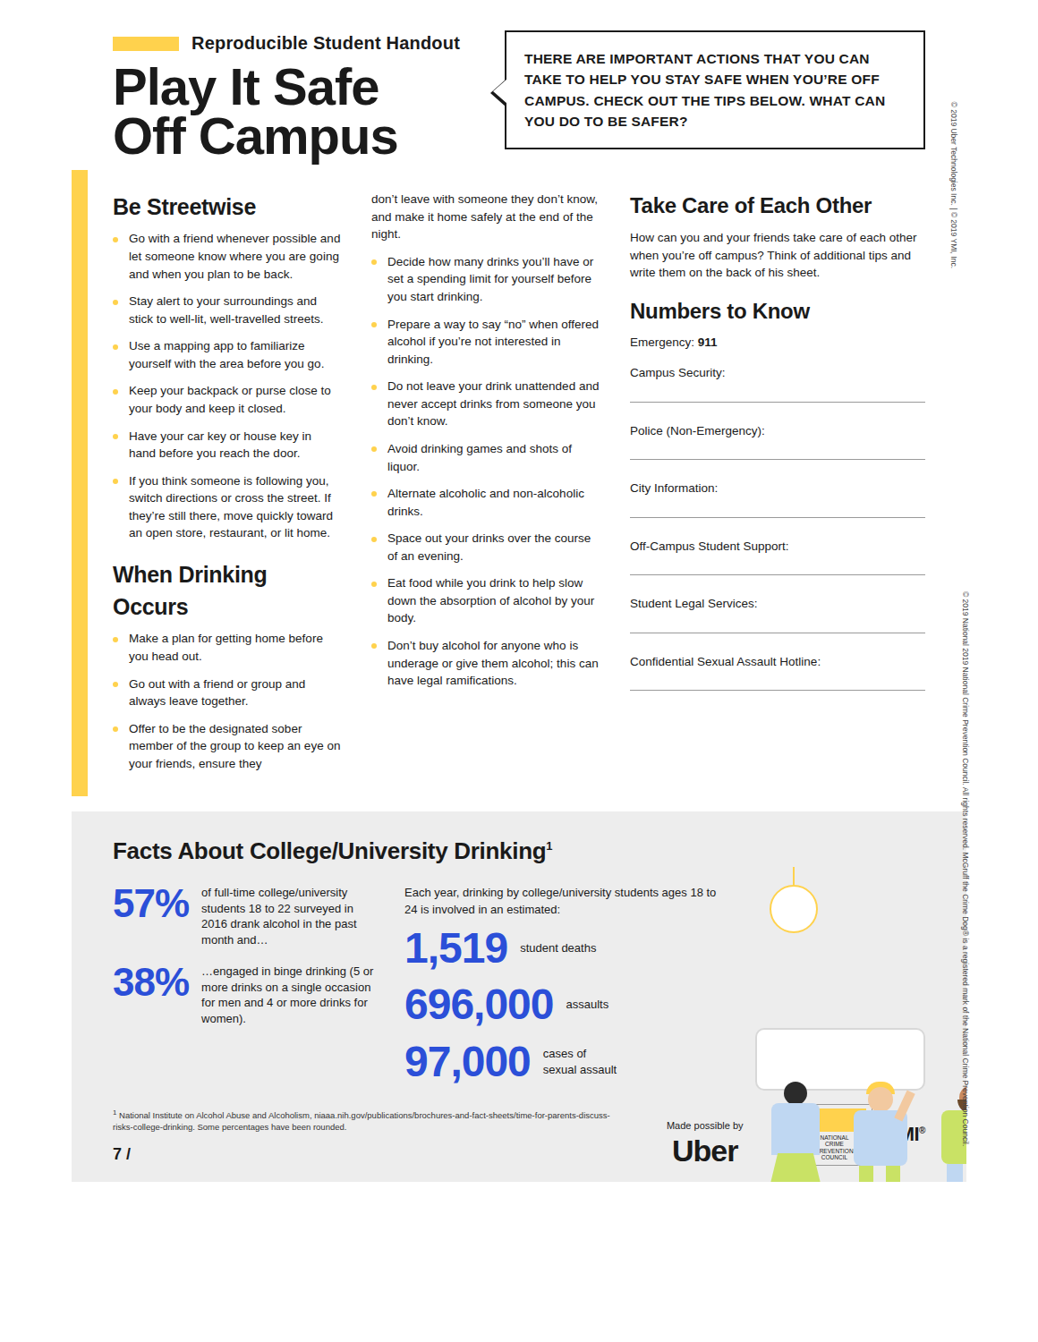Reproducible Student Handout
Play It Safe
Off Campus
There are important actions that you can take to help you stay safe when you’re off campus. Check out the tips below. What can you do to be safer?
Be Streetwise
Go with a friend whenever possible and let someone know where you are going and when you plan to be back.
Stay alert to your surroundings and stick to well-lit, well-travelled streets.
Use a mapping app to familiarize yourself with the area before you go.
Keep your backpack or purse close to your body and keep it closed.
Have your car key or house key in hand before you reach the door.
If you think someone is following you, switch directions or cross the street. If they’re still there, move quickly toward an open store, restaurant, or lit home.
When Drinking Occurs
Make a plan for getting home before you head out.
Go out with a friend or group and always leave together.
Offer to be the designated sober member of the group to keep an eye on your friends, ensure they
don’t leave with someone they don’t know, and make it home safely at the end of the night.
Decide how many drinks you’ll have or set a spending limit for yourself before you start drinking.
Prepare a way to say “no” when offered alcohol if you’re not interested in drinking.
Do not leave your drink unattended and never accept drinks from someone you don’t know.
Avoid drinking games and shots of liquor.
Alternate alcoholic and non-alcoholic drinks.
Space out your drinks over the course of an evening.
Eat food while you drink to help slow down the absorption of alcohol by your body.
Don’t buy alcohol for anyone who is underage or give them alcohol; this can have legal ramifications.
Take Care of Each Other
How can you and your friends take care of each other when you’re off campus? Think of additional tips and write them on the back of his sheet.
Numbers to Know
Emergency: 911
Campus Security:
Police (Non-Emergency):
City Information:
Off-Campus Student Support:
Student Legal Services:
Confidential Sexual Assault Hotline:
Facts About College/University Drinking1
57%
of full-time college/university students 18 to 22 surveyed in 2016 drank alcohol in the past month and…
38%
…engaged in binge drinking (5 or more drinks on a single occasion for men and 4 or more drinks for women).
Each year, drinking by college/university students ages 18 to 24 is involved in an estimated:
1,519
student deaths
696,000
assaults
97,000
cases of
sexual assault
1 National Institute on Alcohol Abuse and Alcoholism, niaaa.nih.gov/publications/brochures-and-fact-sheets/time-for-parents-discuss-risks-college-drinking. Some percentages have been rounded.
7 /
Made possible by
Uber
NATIONAL
CRIME
PREVENTION
COUNCIL
YMI®
© 2019 Uber Technologies Inc. | © 2019 YMI, Inc.
© 2019 National 2019 National Crime Prevention Council. All rights reserved. McGruff the Crime Dog® is a registered mark of the National Crime Prevention Council.